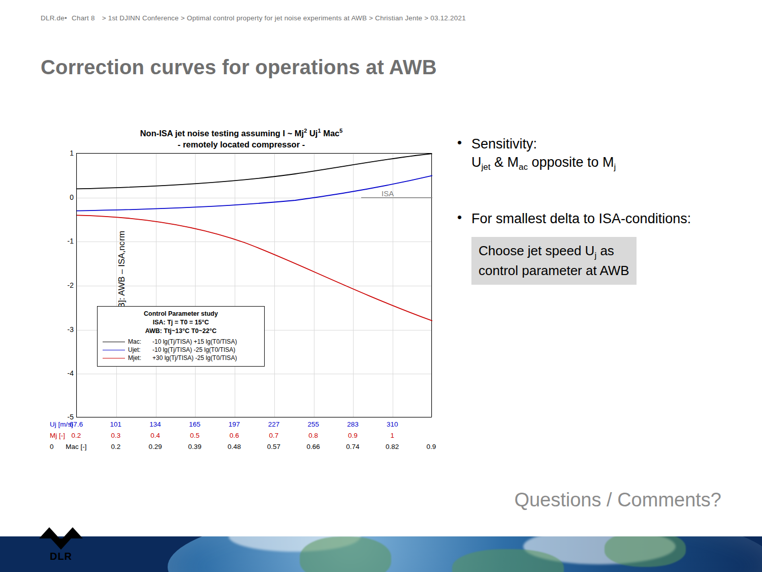DLR.de•Chart 8 > 1st DJINN Conference > Optimal control property for jet noise experiments at AWB > Christian Jente > 03.12.2021
Correction curves for operations at AWB
Non-ISA jet noise testing assuming I ~ Mj2 Uj1 Mac5
- remotely located compressor -
ΔSPL [dB]: AWB – ISA,norm
1
0
-1
-2
-3
-4
-5
ISA
Black curve: Mac (from ~0.2 at x=0 to ~1.0 at x=1)
Control Parameter study
ISA: Tj = T0 = 15°C
AWB: Ttj~13°C T0~22°C
| | Mac: | -10 lg(Tj/TISA) +15 lg(T0/TISA) |
| | Ujet: | -10 lg(Tj/TISA) -25 lg(T0/TISA) |
| | Mjet: | +30 lg(Tj/TISA) -25 lg(T0/TISA) |
Uj [m/s] 67.6 101 134 165 197 227 255 283 310
Mj [-] 0.2 0.3 0.4 0.5 0.6 0.7 0.8 0.9 1
0 Mac [-] 0.2 0.29 0.39 0.48 0.57 0.66 0.74 0.82 0.9
Sensitivity:
Ujet & Mac opposite to Mj
For smallest delta to ISA-conditions:
Choose jet speed Uj as
control parameter at AWB
Questions / Comments?
DLR